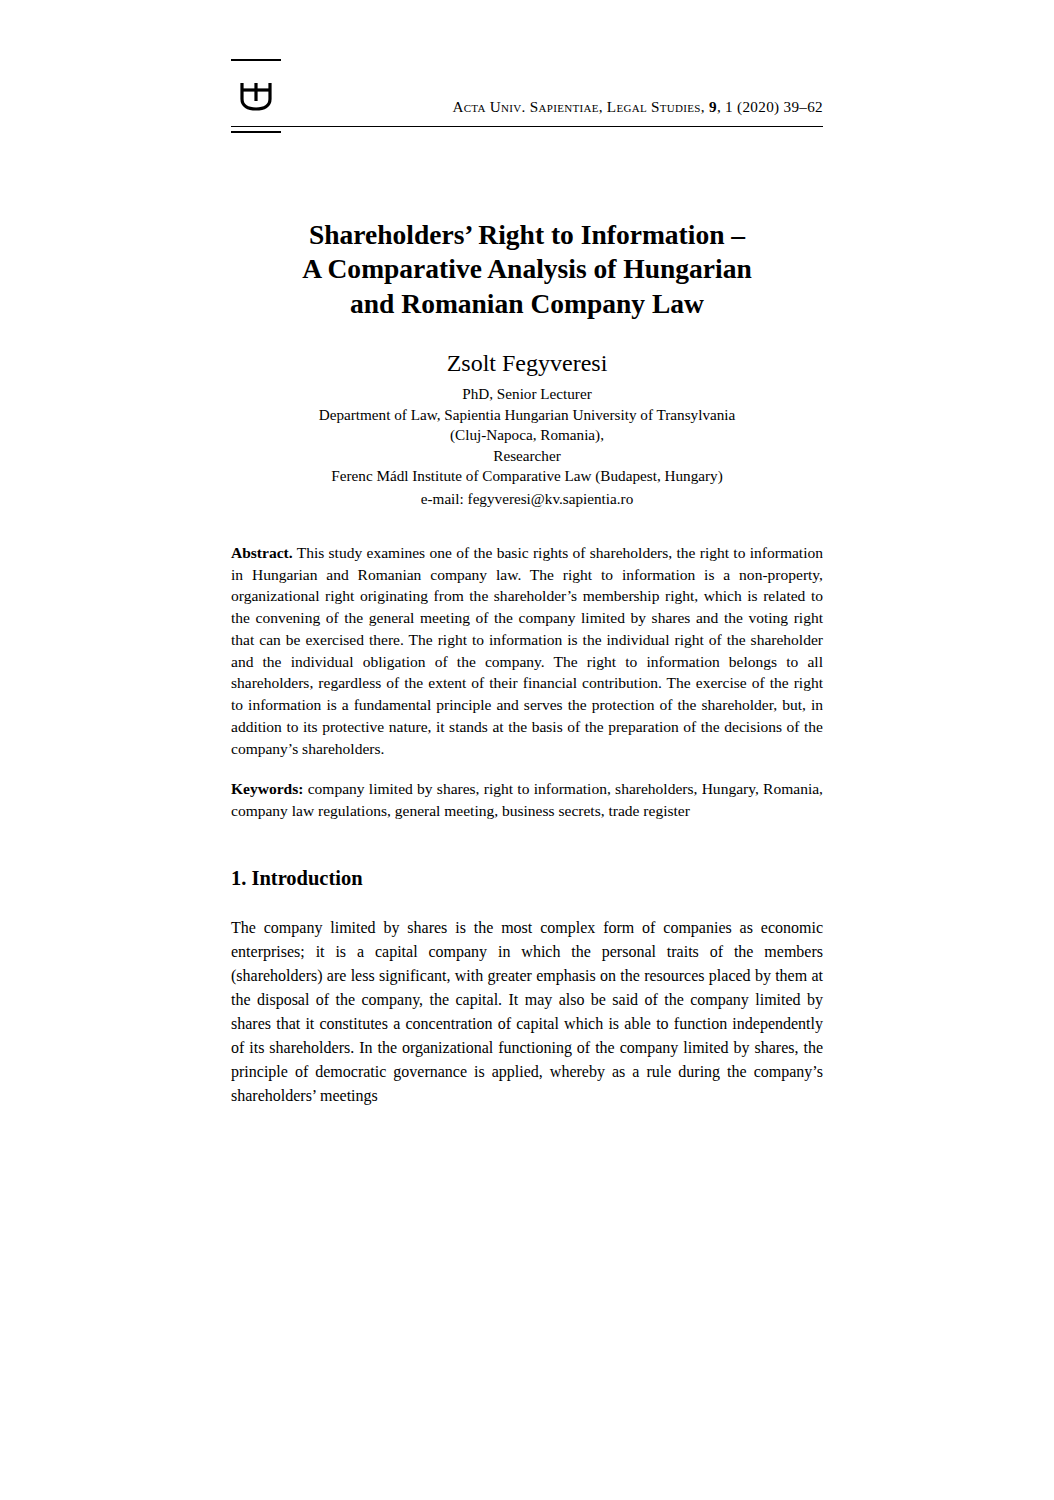Acta Univ. Sapientiae, Legal Studies, 9, 1 (2020) 39–62
Shareholders’ Right to Information –
A Comparative Analysis of Hungarian
and Romanian Company Law
Zsolt Fegyveresi
PhD, Senior Lecturer
Department of Law, Sapientia Hungarian University of Transylvania
(Cluj-Napoca, Romania),
Researcher
Ferenc Mádl Institute of Comparative Law (Budapest, Hungary)
e-mail: fegyveresi@kv.sapientia.ro
Abstract. This study examines one of the basic rights of shareholders, the right to information in Hungarian and Romanian company law. The right to information is a non-property, organizational right originating from the shareholder’s membership right, which is related to the convening of the general meeting of the company limited by shares and the voting right that can be exercised there. The right to information is the individual right of the shareholder and the individual obligation of the company. The right to information belongs to all shareholders, regardless of the extent of their financial contribution. The exercise of the right to information is a fundamental principle and serves the protection of the shareholder, but, in addition to its protective nature, it stands at the basis of the preparation of the decisions of the company’s shareholders.
Keywords: company limited by shares, right to information, shareholders, Hungary, Romania, company law regulations, general meeting, business secrets, trade register
1. Introduction
The company limited by shares is the most complex form of companies as economic enterprises; it is a capital company in which the personal traits of the members (shareholders) are less significant, with greater emphasis on the resources placed by them at the disposal of the company, the capital. It may also be said of the company limited by shares that it constitutes a concentration of capital which is able to function independently of its shareholders. In the organizational functioning of the company limited by shares, the principle of democratic governance is applied, whereby as a rule during the company’s shareholders’ meetings